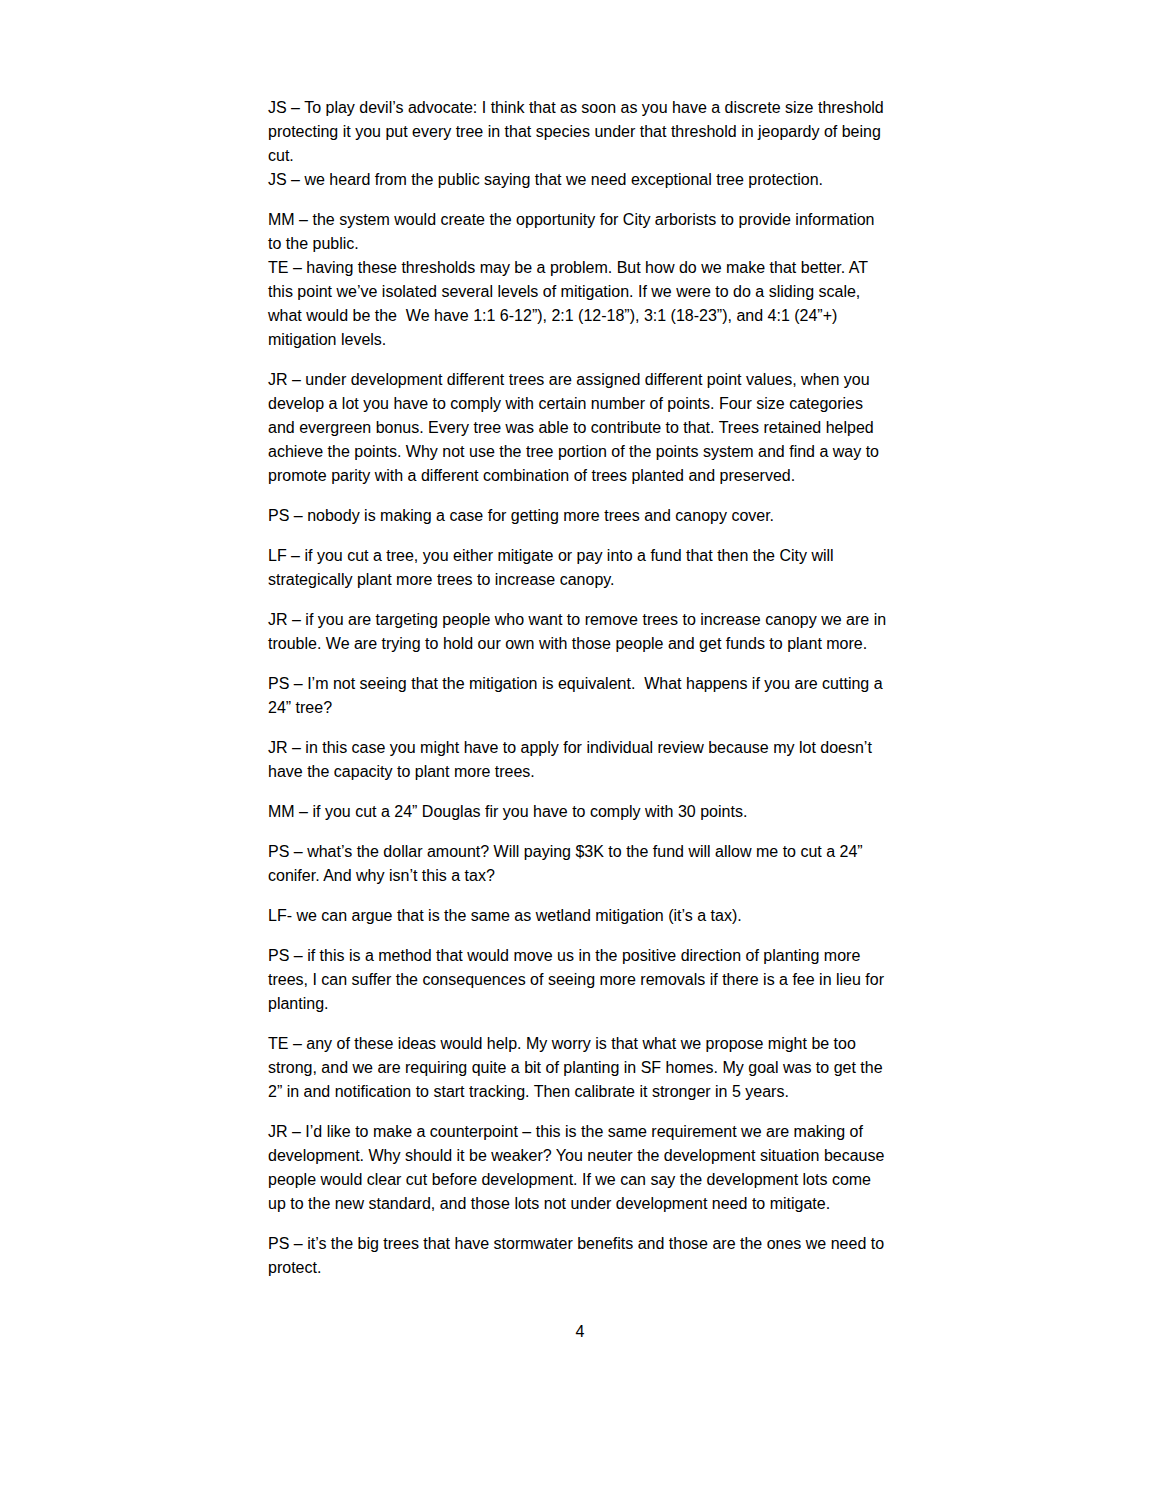JS – To play devil’s advocate: I think that as soon as you have a discrete size threshold protecting it you put every tree in that species under that threshold in jeopardy of being cut.
JS – we heard from the public saying that we need exceptional tree protection.
MM – the system would create the opportunity for City arborists to provide information to the public.
TE – having these thresholds may be a problem. But how do we make that better. AT this point we’ve isolated several levels of mitigation. If we were to do a sliding scale, what would be the We have 1:1 6-12”), 2:1 (12-18”), 3:1 (18-23”), and 4:1 (24”+) mitigation levels.
JR – under development different trees are assigned different point values, when you develop a lot you have to comply with certain number of points. Four size categories and evergreen bonus. Every tree was able to contribute to that. Trees retained helped achieve the points. Why not use the tree portion of the points system and find a way to promote parity with a different combination of trees planted and preserved.
PS – nobody is making a case for getting more trees and canopy cover.
LF – if you cut a tree, you either mitigate or pay into a fund that then the City will strategically plant more trees to increase canopy.
JR – if you are targeting people who want to remove trees to increase canopy we are in trouble. We are trying to hold our own with those people and get funds to plant more.
PS – I’m not seeing that the mitigation is equivalent. What happens if you are cutting a 24” tree?
JR – in this case you might have to apply for individual review because my lot doesn’t have the capacity to plant more trees.
MM – if you cut a 24” Douglas fir you have to comply with 30 points.
PS – what’s the dollar amount? Will paying $3K to the fund will allow me to cut a 24” conifer. And why isn’t this a tax?
LF- we can argue that is the same as wetland mitigation (it’s a tax).
PS – if this is a method that would move us in the positive direction of planting more trees, I can suffer the consequences of seeing more removals if there is a fee in lieu for planting.
TE – any of these ideas would help. My worry is that what we propose might be too strong, and we are requiring quite a bit of planting in SF homes. My goal was to get the 2” in and notification to start tracking. Then calibrate it stronger in 5 years.
JR – I’d like to make a counterpoint – this is the same requirement we are making of development. Why should it be weaker? You neuter the development situation because people would clear cut before development. If we can say the development lots come up to the new standard, and those lots not under development need to mitigate.
PS – it’s the big trees that have stormwater benefits and those are the ones we need to protect.
4